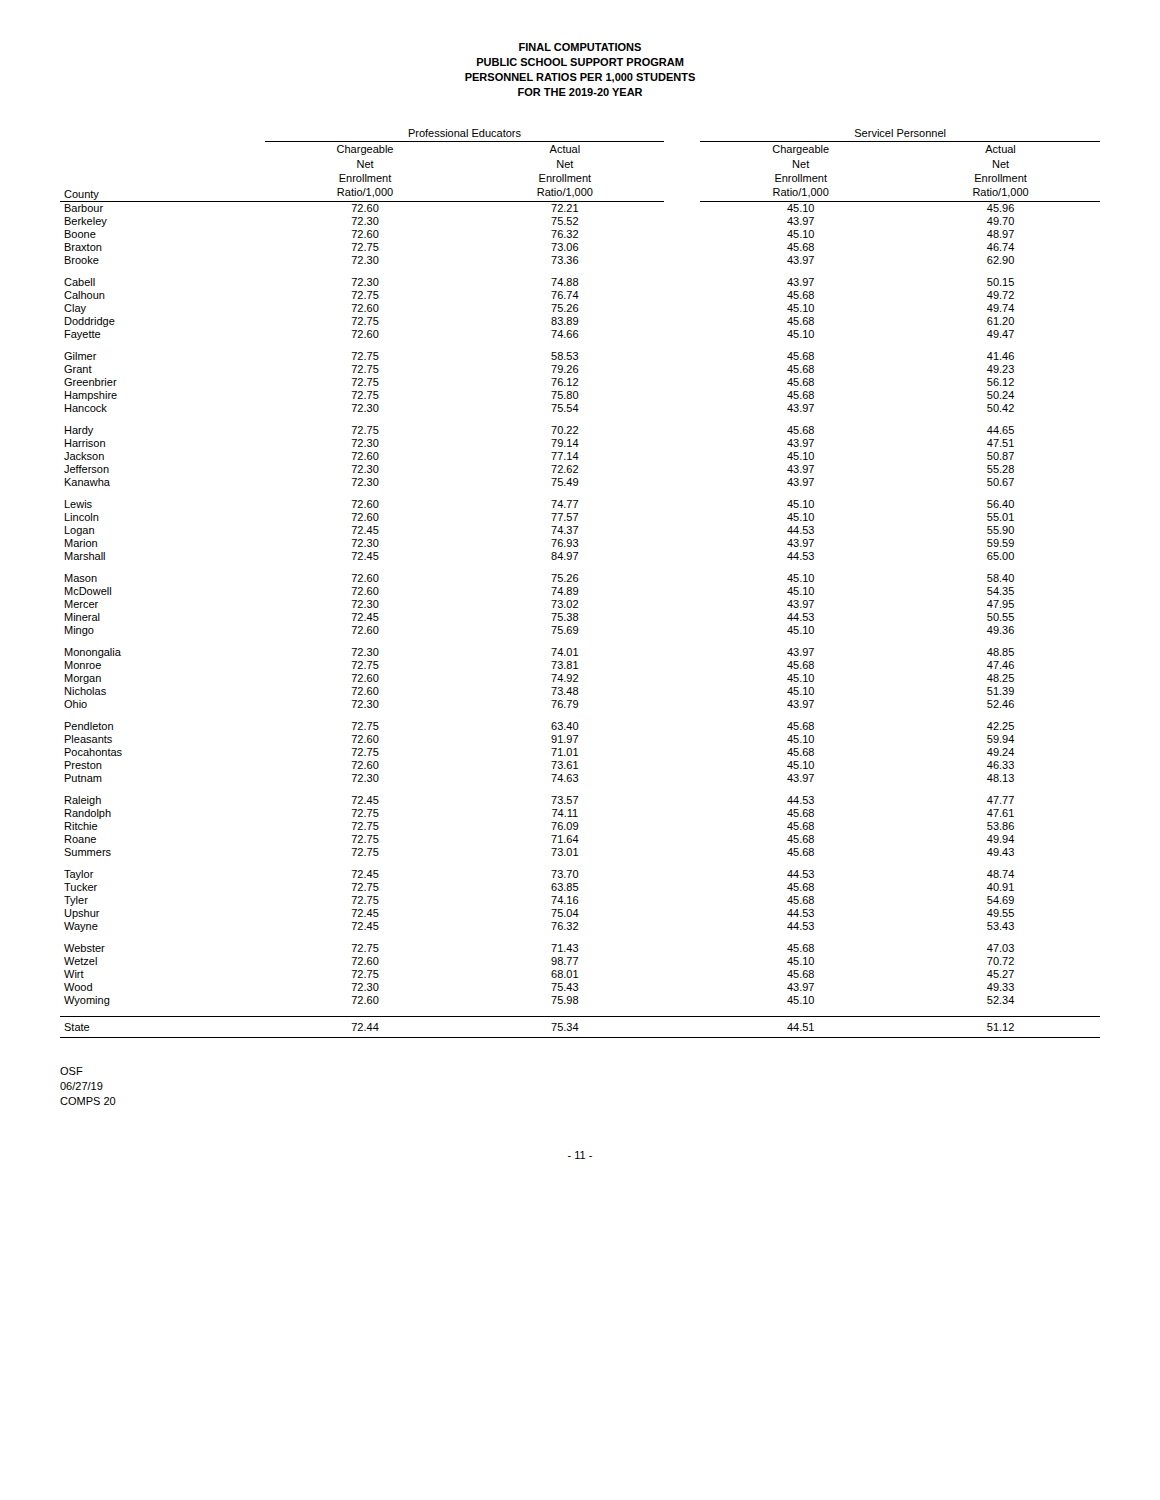FINAL COMPUTATIONS
PUBLIC SCHOOL SUPPORT PROGRAM
PERSONNEL RATIOS PER 1,000 STUDENTS
FOR THE 2019-20 YEAR
| | Professional Educators | | Servicel Personnel |
| --- | --- | --- | --- |
| | Chargeable | Actual | | Chargeable | Actual |
| | Net | Net | | Net | Net |
| | Enrollment | Enrollment | | Enrollment | Enrollment |
| County | Ratio/1,000 | Ratio/1,000 | | Ratio/1,000 | Ratio/1,000 |
| Barbour | 72.60 | 72.21 | | 45.10 | 45.96 |
| Berkeley | 72.30 | 75.52 | | 43.97 | 49.70 |
| Boone | 72.60 | 76.32 | | 45.10 | 48.97 |
| Braxton | 72.75 | 73.06 | | 45.68 | 46.74 |
| Brooke | 72.30 | 73.36 | | 43.97 | 62.90 |
| Cabell | 72.30 | 74.88 | | 43.97 | 50.15 |
| Calhoun | 72.75 | 76.74 | | 45.68 | 49.72 |
| Clay | 72.60 | 75.26 | | 45.10 | 49.74 |
| Doddridge | 72.75 | 83.89 | | 45.68 | 61.20 |
| Fayette | 72.60 | 74.66 | | 45.10 | 49.47 |
| Gilmer | 72.75 | 58.53 | | 45.68 | 41.46 |
| Grant | 72.75 | 79.26 | | 45.68 | 49.23 |
| Greenbrier | 72.75 | 76.12 | | 45.68 | 56.12 |
| Hampshire | 72.75 | 75.80 | | 45.68 | 50.24 |
| Hancock | 72.30 | 75.54 | | 43.97 | 50.42 |
| Hardy | 72.75 | 70.22 | | 45.68 | 44.65 |
| Harrison | 72.30 | 79.14 | | 43.97 | 47.51 |
| Jackson | 72.60 | 77.14 | | 45.10 | 50.87 |
| Jefferson | 72.30 | 72.62 | | 43.97 | 55.28 |
| Kanawha | 72.30 | 75.49 | | 43.97 | 50.67 |
| Lewis | 72.60 | 74.77 | | 45.10 | 56.40 |
| Lincoln | 72.60 | 77.57 | | 45.10 | 55.01 |
| Logan | 72.45 | 74.37 | | 44.53 | 55.90 |
| Marion | 72.30 | 76.93 | | 43.97 | 59.59 |
| Marshall | 72.45 | 84.97 | | 44.53 | 65.00 |
| Mason | 72.60 | 75.26 | | 45.10 | 58.40 |
| McDowell | 72.60 | 74.89 | | 45.10 | 54.35 |
| Mercer | 72.30 | 73.02 | | 43.97 | 47.95 |
| Mineral | 72.45 | 75.38 | | 44.53 | 50.55 |
| Mingo | 72.60 | 75.69 | | 45.10 | 49.36 |
| Monongalia | 72.30 | 74.01 | | 43.97 | 48.85 |
| Monroe | 72.75 | 73.81 | | 45.68 | 47.46 |
| Morgan | 72.60 | 74.92 | | 45.10 | 48.25 |
| Nicholas | 72.60 | 73.48 | | 45.10 | 51.39 |
| Ohio | 72.30 | 76.79 | | 43.97 | 52.46 |
| Pendleton | 72.75 | 63.40 | | 45.68 | 42.25 |
| Pleasants | 72.60 | 91.97 | | 45.10 | 59.94 |
| Pocahontas | 72.75 | 71.01 | | 45.68 | 49.24 |
| Preston | 72.60 | 73.61 | | 45.10 | 46.33 |
| Putnam | 72.30 | 74.63 | | 43.97 | 48.13 |
| Raleigh | 72.45 | 73.57 | | 44.53 | 47.77 |
| Randolph | 72.75 | 74.11 | | 45.68 | 47.61 |
| Ritchie | 72.75 | 76.09 | | 45.68 | 53.86 |
| Roane | 72.75 | 71.64 | | 45.68 | 49.94 |
| Summers | 72.75 | 73.01 | | 45.68 | 49.43 |
| Taylor | 72.45 | 73.70 | | 44.53 | 48.74 |
| Tucker | 72.75 | 63.85 | | 45.68 | 40.91 |
| Tyler | 72.75 | 74.16 | | 45.68 | 54.69 |
| Upshur | 72.45 | 75.04 | | 44.53 | 49.55 |
| Wayne | 72.45 | 76.32 | | 44.53 | 53.43 |
| Webster | 72.75 | 71.43 | | 45.68 | 47.03 |
| Wetzel | 72.60 | 98.77 | | 45.10 | 70.72 |
| Wirt | 72.75 | 68.01 | | 45.68 | 45.27 |
| Wood | 72.30 | 75.43 | | 43.97 | 49.33 |
| Wyoming | 72.60 | 75.98 | | 45.10 | 52.34 |
| State | 72.44 | 75.34 | | 44.51 | 51.12 |
OSF
06/27/19
COMPS 20
- 11 -